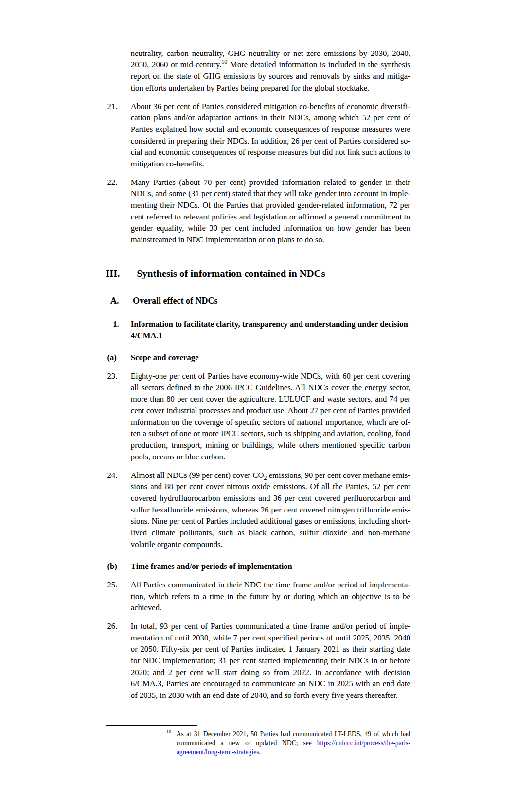neutrality, carbon neutrality, GHG neutrality or net zero emissions by 2030, 2040, 2050, 2060 or mid-century.10 More detailed information is included in the synthesis report on the state of GHG emissions by sources and removals by sinks and mitigation efforts undertaken by Parties being prepared for the global stocktake.
21.
About 36 per cent of Parties considered mitigation co-benefits of economic diversification plans and/or adaptation actions in their NDCs, among which 52 per cent of Parties explained how social and economic consequences of response measures were considered in preparing their NDCs. In addition, 26 per cent of Parties considered social and economic consequences of response measures but did not link such actions to mitigation co-benefits.
22.
Many Parties (about 70 per cent) provided information related to gender in their NDCs, and some (31 per cent) stated that they will take gender into account in implementing their NDCs. Of the Parties that provided gender-related information, 72 per cent referred to relevant policies and legislation or affirmed a general commitment to gender equality, while 30 per cent included information on how gender has been mainstreamed in NDC implementation or on plans to do so.
III. Synthesis of information contained in NDCs
A. Overall effect of NDCs
1. Information to facilitate clarity, transparency and understanding under decision 4/CMA.1
(a) Scope and coverage
23.
Eighty-one per cent of Parties have economy-wide NDCs, with 60 per cent covering all sectors defined in the 2006 IPCC Guidelines. All NDCs cover the energy sector, more than 80 per cent cover the agriculture, LULUCF and waste sectors, and 74 per cent cover industrial processes and product use. About 27 per cent of Parties provided information on the coverage of specific sectors of national importance, which are often a subset of one or more IPCC sectors, such as shipping and aviation, cooling, food production, transport, mining or buildings, while others mentioned specific carbon pools, oceans or blue carbon.
24.
Almost all NDCs (99 per cent) cover CO2 emissions, 90 per cent cover methane emissions and 88 per cent cover nitrous oxide emissions. Of all the Parties, 52 per cent covered hydrofluorocarbon emissions and 36 per cent covered perfluorocarbon and sulfur hexafluoride emissions, whereas 26 per cent covered nitrogen trifluoride emissions. Nine per cent of Parties included additional gases or emissions, including short-lived climate pollutants, such as black carbon, sulfur dioxide and non-methane volatile organic compounds.
(b) Time frames and/or periods of implementation
25.
All Parties communicated in their NDC the time frame and/or period of implementation, which refers to a time in the future by or during which an objective is to be achieved.
26.
In total, 93 per cent of Parties communicated a time frame and/or period of implementation of until 2030, while 7 per cent specified periods of until 2025, 2035, 2040 or 2050. Fifty-six per cent of Parties indicated 1 January 2021 as their starting date for NDC implementation; 31 per cent started implementing their NDCs in or before 2020; and 2 per cent will start doing so from 2022. In accordance with decision 6/CMA.3, Parties are encouraged to communicate an NDC in 2025 with an end date of 2035, in 2030 with an end date of 2040, and so forth every five years thereafter.
10
As at 31 December 2021, 50 Parties had communicated LT-LEDS, 49 of which had communicated a new or updated NDC; see https://unfccc.int/process/the-paris-agreement/long-term-strategies.